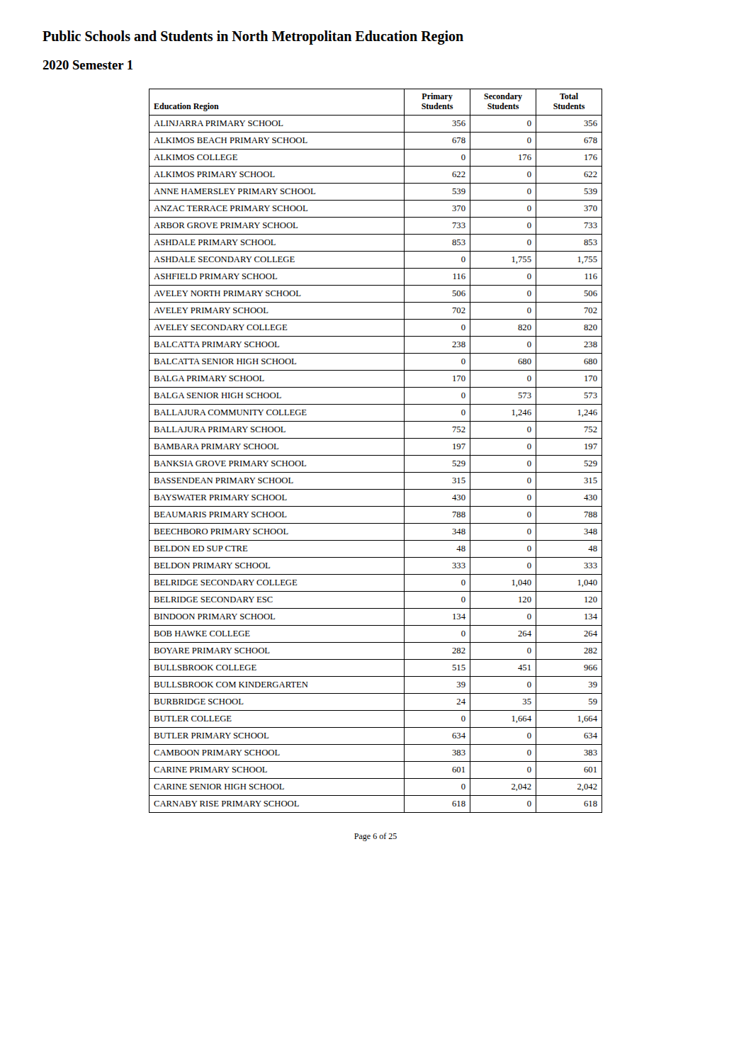Public Schools and Students in North Metropolitan Education Region
2020 Semester 1
Public Schools and Students in North Metropolitan Education Region, 2020 Semester 1
| Education Region | Primary Students | Secondary Students | Total Students |
| --- | --- | --- | --- |
| ALINJARRA PRIMARY SCHOOL | 356 | 0 | 356 |
| ALKIMOS BEACH PRIMARY SCHOOL | 678 | 0 | 678 |
| ALKIMOS COLLEGE | 0 | 176 | 176 |
| ALKIMOS PRIMARY SCHOOL | 622 | 0 | 622 |
| ANNE HAMERSLEY PRIMARY SCHOOL | 539 | 0 | 539 |
| ANZAC TERRACE PRIMARY SCHOOL | 370 | 0 | 370 |
| ARBOR GROVE PRIMARY SCHOOL | 733 | 0 | 733 |
| ASHDALE PRIMARY SCHOOL | 853 | 0 | 853 |
| ASHDALE SECONDARY COLLEGE | 0 | 1,755 | 1,755 |
| ASHFIELD PRIMARY SCHOOL | 116 | 0 | 116 |
| AVELEY NORTH PRIMARY SCHOOL | 506 | 0 | 506 |
| AVELEY PRIMARY SCHOOL | 702 | 0 | 702 |
| AVELEY SECONDARY COLLEGE | 0 | 820 | 820 |
| BALCATTA PRIMARY SCHOOL | 238 | 0 | 238 |
| BALCATTA SENIOR HIGH SCHOOL | 0 | 680 | 680 |
| BALGA PRIMARY SCHOOL | 170 | 0 | 170 |
| BALGA SENIOR HIGH SCHOOL | 0 | 573 | 573 |
| BALLAJURA COMMUNITY COLLEGE | 0 | 1,246 | 1,246 |
| BALLAJURA PRIMARY SCHOOL | 752 | 0 | 752 |
| BAMBARA PRIMARY SCHOOL | 197 | 0 | 197 |
| BANKSIA GROVE PRIMARY SCHOOL | 529 | 0 | 529 |
| BASSENDEAN PRIMARY SCHOOL | 315 | 0 | 315 |
| BAYSWATER PRIMARY SCHOOL | 430 | 0 | 430 |
| BEAUMARIS PRIMARY SCHOOL | 788 | 0 | 788 |
| BEECHBORO PRIMARY SCHOOL | 348 | 0 | 348 |
| BELDON ED SUP CTRE | 48 | 0 | 48 |
| BELDON PRIMARY SCHOOL | 333 | 0 | 333 |
| BELRIDGE SECONDARY COLLEGE | 0 | 1,040 | 1,040 |
| BELRIDGE SECONDARY ESC | 0 | 120 | 120 |
| BINDOON PRIMARY SCHOOL | 134 | 0 | 134 |
| BOB HAWKE COLLEGE | 0 | 264 | 264 |
| BOYARE PRIMARY SCHOOL | 282 | 0 | 282 |
| BULLSBROOK COLLEGE | 515 | 451 | 966 |
| BULLSBROOK COM KINDERGARTEN | 39 | 0 | 39 |
| BURBRIDGE SCHOOL | 24 | 35 | 59 |
| BUTLER COLLEGE | 0 | 1,664 | 1,664 |
| BUTLER PRIMARY SCHOOL | 634 | 0 | 634 |
| CAMBOON PRIMARY SCHOOL | 383 | 0 | 383 |
| CARINE PRIMARY SCHOOL | 601 | 0 | 601 |
| CARINE SENIOR HIGH SCHOOL | 0 | 2,042 | 2,042 |
| CARNABY RISE PRIMARY SCHOOL | 618 | 0 | 618 |
Page 6 of 25